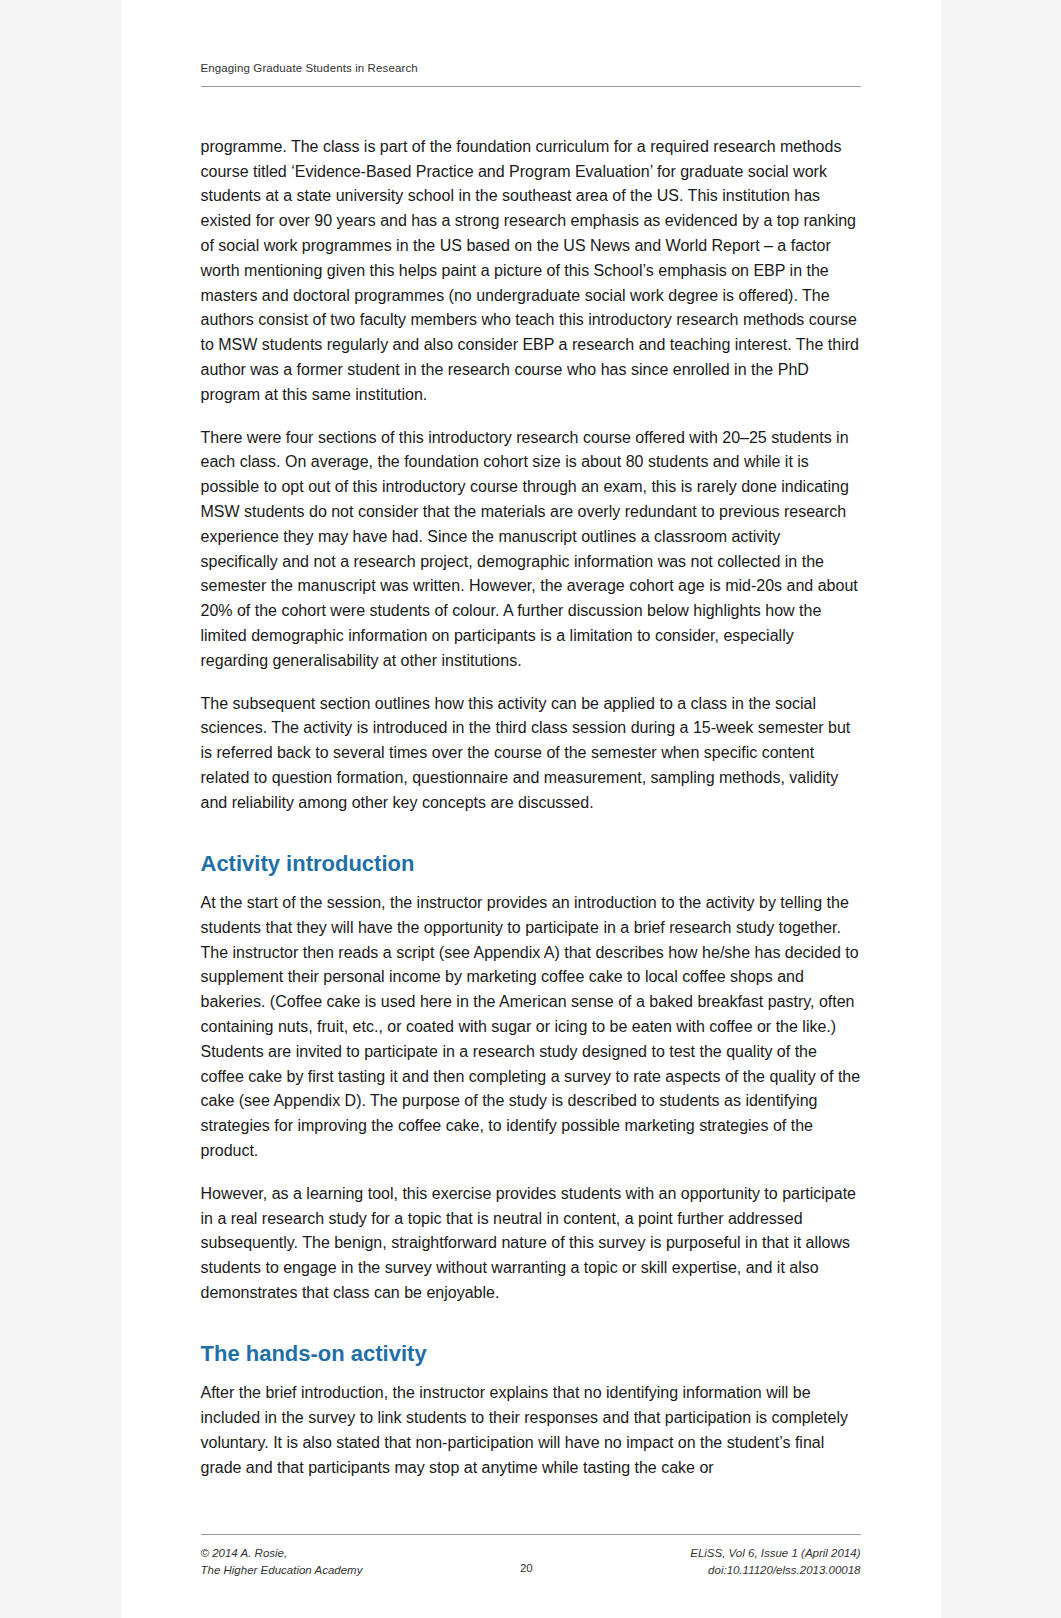Engaging Graduate Students in Research
programme. The class is part of the foundation curriculum for a required research methods course titled ‘Evidence-Based Practice and Program Evaluation’ for graduate social work students at a state university school in the southeast area of the US. This institution has existed for over 90 years and has a strong research emphasis as evidenced by a top ranking of social work programmes in the US based on the US News and World Report – a factor worth mentioning given this helps paint a picture of this School’s emphasis on EBP in the masters and doctoral programmes (no undergraduate social work degree is offered). The authors consist of two faculty members who teach this introductory research methods course to MSW students regularly and also consider EBP a research and teaching interest. The third author was a former student in the research course who has since enrolled in the PhD program at this same institution.
There were four sections of this introductory research course offered with 20–25 students in each class. On average, the foundation cohort size is about 80 students and while it is possible to opt out of this introductory course through an exam, this is rarely done indicating MSW students do not consider that the materials are overly redundant to previous research experience they may have had. Since the manuscript outlines a classroom activity specifically and not a research project, demographic information was not collected in the semester the manuscript was written. However, the average cohort age is mid-20s and about 20% of the cohort were students of colour. A further discussion below highlights how the limited demographic information on participants is a limitation to consider, especially regarding generalisability at other institutions.
The subsequent section outlines how this activity can be applied to a class in the social sciences. The activity is introduced in the third class session during a 15-week semester but is referred back to several times over the course of the semester when specific content related to question formation, questionnaire and measurement, sampling methods, validity and reliability among other key concepts are discussed.
Activity introduction
At the start of the session, the instructor provides an introduction to the activity by telling the students that they will have the opportunity to participate in a brief research study together. The instructor then reads a script (see Appendix A) that describes how he/she has decided to supplement their personal income by marketing coffee cake to local coffee shops and bakeries. (Coffee cake is used here in the American sense of a baked breakfast pastry, often containing nuts, fruit, etc., or coated with sugar or icing to be eaten with coffee or the like.) Students are invited to participate in a research study designed to test the quality of the coffee cake by first tasting it and then completing a survey to rate aspects of the quality of the cake (see Appendix D). The purpose of the study is described to students as identifying strategies for improving the coffee cake, to identify possible marketing strategies of the product.
However, as a learning tool, this exercise provides students with an opportunity to participate in a real research study for a topic that is neutral in content, a point further addressed subsequently. The benign, straightforward nature of this survey is purposeful in that it allows students to engage in the survey without warranting a topic or skill expertise, and it also demonstrates that class can be enjoyable.
The hands-on activity
After the brief introduction, the instructor explains that no identifying information will be included in the survey to link students to their responses and that participation is completely voluntary. It is also stated that non-participation will have no impact on the student’s final grade and that participants may stop at anytime while tasting the cake or
© 2014 A. Rosie,
The Higher Education Academy
20
ELiSS, Vol 6, Issue 1 (April 2014)
doi:10.11120/elss.2013.00018